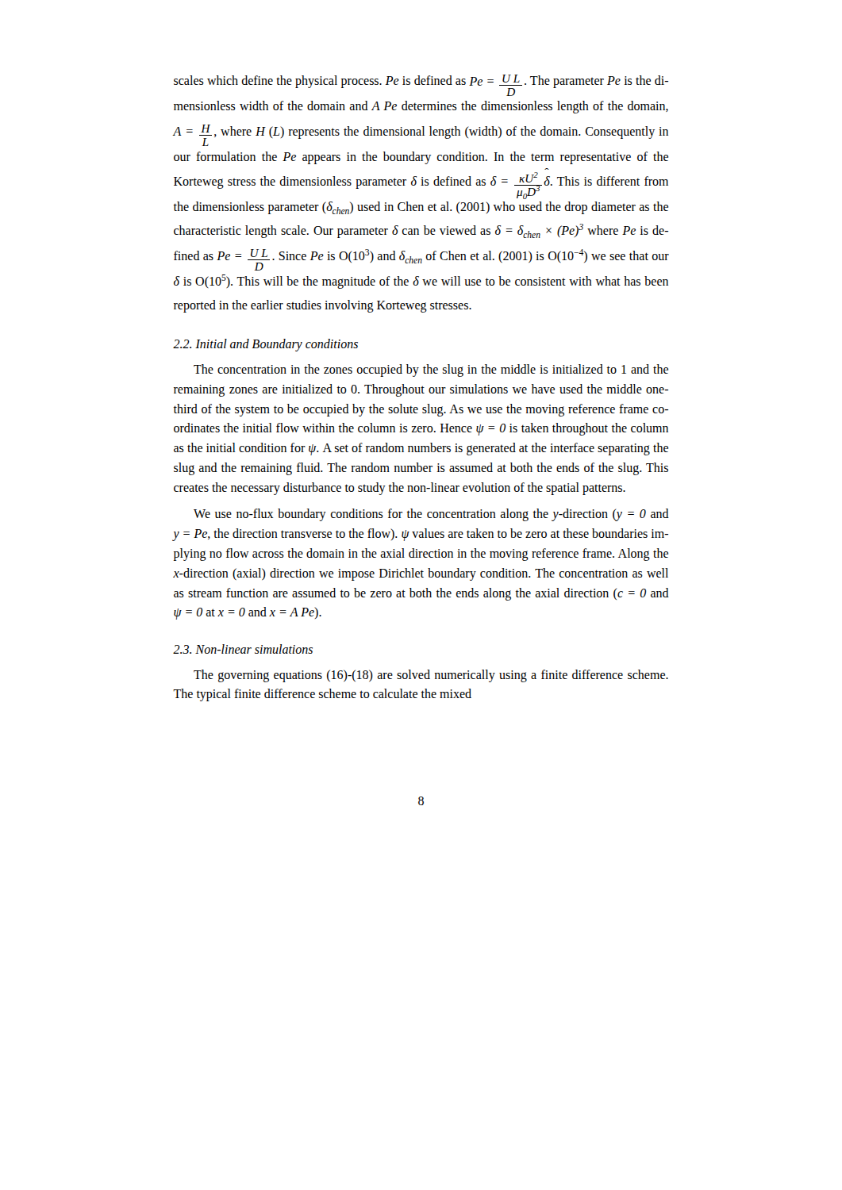scales which define the physical process. Pe is defined as Pe = U L D. The parameter Pe is the dimensionless width of the domain and A Pe determines the dimensionless length of the domain, A = HL, where H (L) represents the dimensional length (width) of the domain. Consequently in our formulation the Pe appears in the boundary condition. In the term representative of the Korteweg stress the dimensionless parameter δ is defined as δ = κU2 μ0D3 δ. This is different from the dimensionless parameter (δchen) used in Chen et al. (2001) who used the drop diameter as the characteristic length scale. Our parameter δ can be viewed as δ = δchen × (Pe)3 where Pe is defined as Pe = U L D. Since Pe is O(103) and δchen of Chen et al. (2001) is O(10−4) we see that our δ is O(105). This will be the magnitude of the δ we will use to be consistent with what has been reported in the earlier studies involving Korteweg stresses.
2.2. Initial and Boundary conditions
The concentration in the zones occupied by the slug in the middle is initialized to 1 and the remaining zones are initialized to 0. Throughout our simulations we have used the middle one-third of the system to be occupied by the solute slug. As we use the moving reference frame co-ordinates the initial flow within the column is zero. Hence ψ = 0 is taken throughout the column as the initial condition for ψ. A set of random numbers is generated at the interface separating the slug and the remaining fluid. The random number is assumed at both the ends of the slug. This creates the necessary disturbance to study the non-linear evolution of the spatial patterns.
We use no-flux boundary conditions for the concentration along the y-direction (y = 0 and y = Pe, the direction transverse to the flow). ψ values are taken to be zero at these boundaries implying no flow across the domain in the axial direction in the moving reference frame. Along the x-direction (axial) direction we impose Dirichlet boundary condition. The concentration as well as stream function are assumed to be zero at both the ends along the axial direction (c = 0 and ψ = 0 at x = 0 and x = A Pe).
2.3. Non-linear simulations
The governing equations (16)-(18) are solved numerically using a finite difference scheme. The typical finite difference scheme to calculate the mixed
8